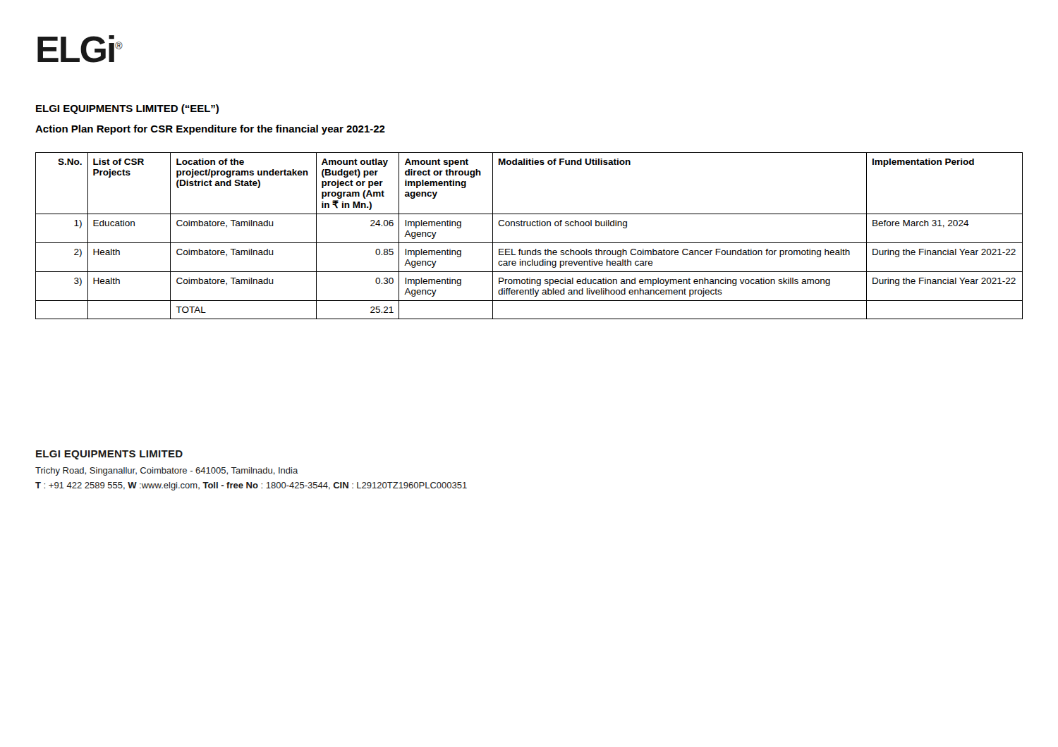ELGi®
ELGI EQUIPMENTS LIMITED (“EEL”)
Action Plan Report for CSR Expenditure for the financial year 2021-22
| S.No. | List of CSR Projects | Location of the project/programs undertaken (District and State) | Amount outlay (Budget) per project or per program (Amt in ₹ in Mn.) | Amount spent direct or through implementing agency | Modalities of Fund Utilisation | Implementation Period |
| --- | --- | --- | --- | --- | --- | --- |
| 1) | Education | Coimbatore, Tamilnadu | 24.06 | Implementing Agency | Construction of school building | Before March 31, 2024 |
| 2) | Health | Coimbatore, Tamilnadu | 0.85 | Implementing Agency | EEL funds the schools through Coimbatore Cancer Foundation for promoting health care including preventive health care | During the Financial Year 2021-22 |
| 3) | Health | Coimbatore, Tamilnadu | 0.30 | Implementing Agency | Promoting special education and employment enhancing vocation skills among differently abled and livelihood enhancement projects | During the Financial Year 2021-22 |
| | | TOTAL | 25.21 | | | |
ELGI EQUIPMENTS LIMITED
Trichy Road, Singanallur, Coimbatore - 641005, Tamilnadu, India
T : +91 422 2589 555, W :www.elgi.com, Toll - free No : 1800-425-3544, CIN : L29120TZ1960PLC000351